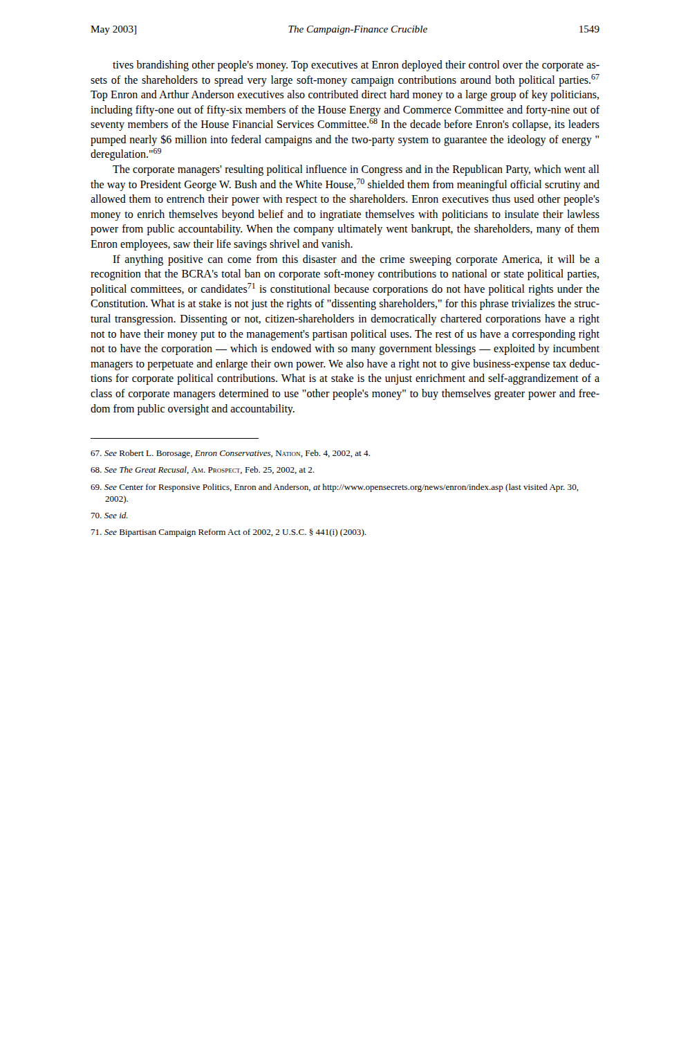May 2003] The Campaign-Finance Crucible 1549
tives brandishing other people's money. Top executives at Enron deployed their control over the corporate assets of the shareholders to spread very large soft-money campaign contributions around both political parties.67 Top Enron and Arthur Anderson executives also contributed direct hard money to a large group of key politicians, including fifty-one out of fifty-six members of the House Energy and Commerce Committee and forty-nine out of seventy members of the House Financial Services Committee.68 In the decade before Enron's collapse, its leaders pumped nearly $6 million into federal campaigns and the two-party system to guarantee the ideology of energy " deregulation."69
The corporate managers' resulting political influence in Congress and in the Republican Party, which went all the way to President George W. Bush and the White House,70 shielded them from meaningful official scrutiny and allowed them to entrench their power with respect to the shareholders. Enron executives thus used other people's money to enrich themselves beyond belief and to ingratiate themselves with politicians to insulate their lawless power from public accountability. When the company ultimately went bankrupt, the shareholders, many of them Enron employees, saw their life savings shrivel and vanish.
If anything positive can come from this disaster and the crime sweeping corporate America, it will be a recognition that the BCRA's total ban on corporate soft-money contributions to national or state political parties, political committees, or candidates71 is constitutional because corporations do not have political rights under the Constitution. What is at stake is not just the rights of "dissenting shareholders," for this phrase trivializes the structural transgression. Dissenting or not, citizen-shareholders in democratically chartered corporations have a right not to have their money put to the management's partisan political uses. The rest of us have a corresponding right not to have the corporation — which is endowed with so many government blessings — exploited by incumbent managers to perpetuate and enlarge their own power. We also have a right not to give business-expense tax deductions for corporate political contributions. What is at stake is the unjust enrichment and self-aggrandizement of a class of corporate managers determined to use "other people's money" to buy themselves greater power and freedom from public oversight and accountability.
67. See Robert L. Borosage, Enron Conservatives, Nation, Feb. 4, 2002, at 4.
68. See The Great Recusal, Am. Prospect, Feb. 25, 2002, at 2.
69. See Center for Responsive Politics, Enron and Anderson, at http://www.opensecrets.org/news/enron/index.asp (last visited Apr. 30, 2002).
70. See id.
71. See Bipartisan Campaign Reform Act of 2002, 2 U.S.C. § 441(i) (2003).